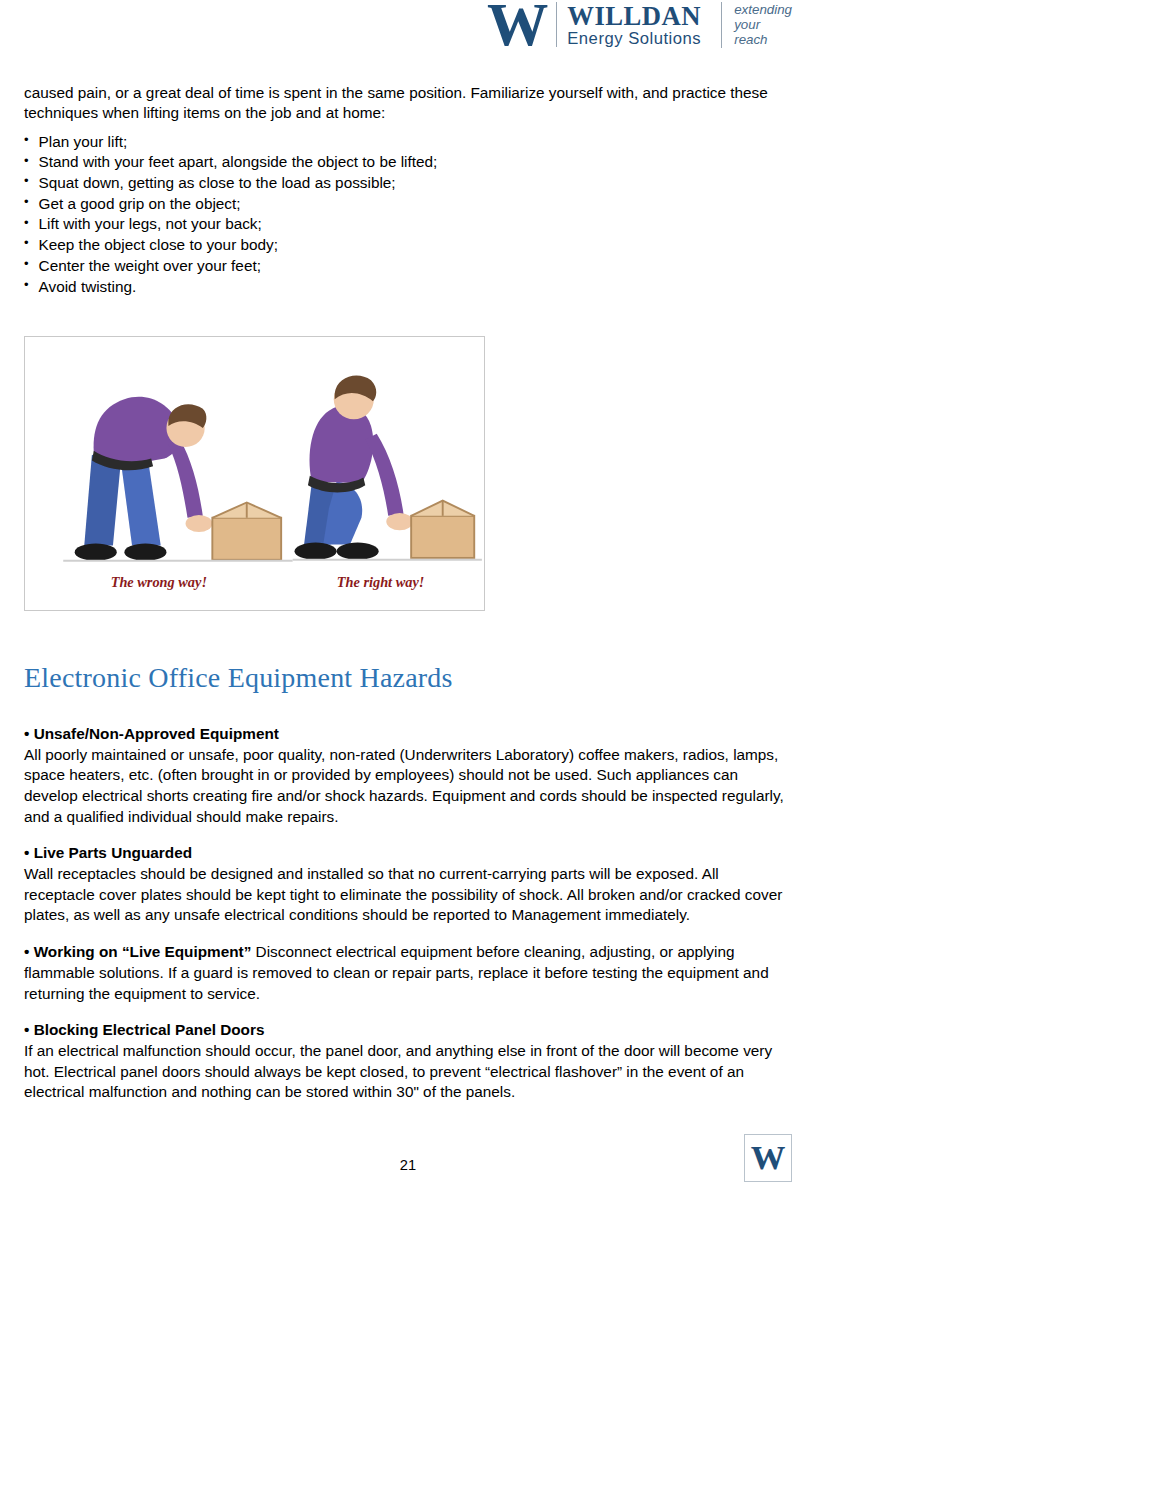W WILLDAN Energy Solutions extending
your
reach
caused pain, or a great deal of time is spent in the same position. Familiarize yourself with, and practice these techniques when lifting items on the job and at home:
Plan your lift;
Stand with your feet apart, alongside the object to be lifted;
Squat down, getting as close to the load as possible;
Get a good grip on the object;
Lift with your legs, not your back;
Keep the object close to your body;
Center the weight over your feet;
Avoid twisting.
The wrong way! The right way!
Electronic Office Equipment Hazards
Unsafe/Non-Approved Equipment
All poorly maintained or unsafe, poor quality, non-rated (Underwriters Laboratory) coffee makers, radios, lamps, space heaters, etc. (often brought in or provided by employees) should not be used. Such appliances can develop electrical shorts creating fire and/or shock hazards. Equipment and cords should be inspected regularly, and a qualified individual should make repairs.
Live Parts Unguarded
Wall receptacles should be designed and installed so that no current-carrying parts will be exposed. All receptacle cover plates should be kept tight to eliminate the possibility of shock. All broken and/or cracked cover plates, as well as any unsafe electrical conditions should be reported to Management immediately.
Working on “Live Equipment” Disconnect electrical equipment before cleaning, adjusting, or applying flammable solutions. If a guard is removed to clean or repair parts, replace it before testing the equipment and returning the equipment to service.
Blocking Electrical Panel Doors
If an electrical malfunction should occur, the panel door, and anything else in front of the door will become very hot. Electrical panel doors should always be kept closed, to prevent “electrical flashover” in the event of an electrical malfunction and nothing can be stored within 30" of the panels.
21
W